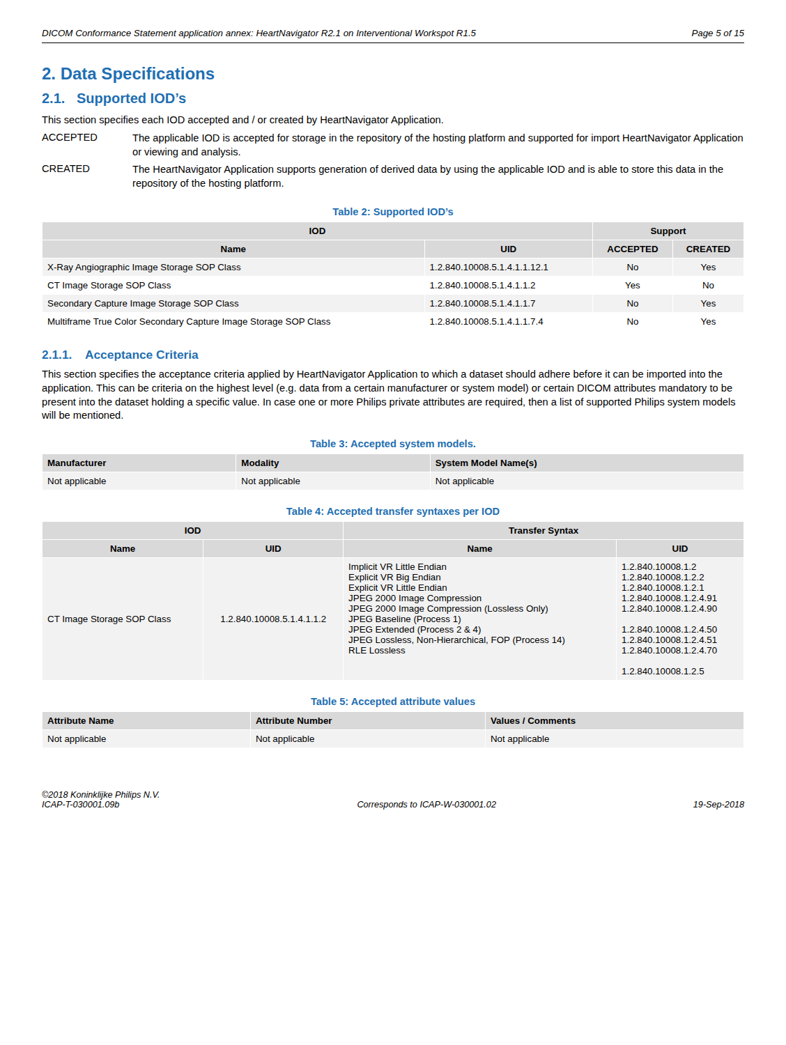DICOM Conformance Statement application annex: HeartNavigator R2.1 on Interventional Workspot R1.5 Page 5 of 15
2. Data Specifications
2.1. Supported IOD’s
This section specifies each IOD accepted and / or created by HeartNavigator Application.
ACCEPTED
The applicable IOD is accepted for storage in the repository of the hosting platform and supported for import HeartNavigator Application or viewing and analysis.
CREATED
The HeartNavigator Application supports generation of derived data by using the applicable IOD and is able to store this data in the repository of the hosting platform.
Table 2: Supported IOD’s
| IOD | Support |
| --- | --- |
| Name | UID | ACCEPTED | CREATED |
| X-Ray Angiographic Image Storage SOP Class | 1.2.840.10008.5.1.4.1.1.12.1 | No | Yes |
| CT Image Storage SOP Class | 1.2.840.10008.5.1.4.1.1.2 | Yes | No |
| Secondary Capture Image Storage SOP Class | 1.2.840.10008.5.1.4.1.1.7 | No | Yes |
| Multiframe True Color Secondary Capture Image Storage SOP Class | 1.2.840.10008.5.1.4.1.1.7.4 | No | Yes |
2.1.1. Acceptance Criteria
This section specifies the acceptance criteria applied by HeartNavigator Application to which a dataset should adhere before it can be imported into the application. This can be criteria on the highest level (e.g. data from a certain manufacturer or system model) or certain DICOM attributes mandatory to be present into the dataset holding a specific value. In case one or more Philips private attributes are required, then a list of supported Philips system models will be mentioned.
Table 3: Accepted system models.
| Manufacturer | Modality | System Model Name(s) |
| --- | --- | --- |
| Not applicable | Not applicable | Not applicable |
Table 4: Accepted transfer syntaxes per IOD
| IOD | Transfer Syntax |
| --- | --- |
| Name | UID | Name | UID |
| CT Image Storage SOP Class | 1.2.840.10008.5.1.4.1.1.2 | Implicit VR Little Endian Explicit VR Big Endian Explicit VR Little Endian JPEG 2000 Image Compression JPEG 2000 Image Compression (Lossless Only) JPEG Baseline (Process 1) JPEG Extended (Process 2 & 4) JPEG Lossless, Non-Hierarchical, FOP (Process 14) RLE Lossless | 1.2.840.10008.1.2 1.2.840.10008.1.2.2 1.2.840.10008.1.2.1 1.2.840.10008.1.2.4.91 1.2.840.10008.1.2.4.90 1.2.840.10008.1.2.4.50 1.2.840.10008.1.2.4.51 1.2.840.10008.1.2.4.70 1.2.840.10008.1.2.5 |
Table 5: Accepted attribute values
| Attribute Name | Attribute Number | Values / Comments |
| --- | --- | --- |
| Not applicable | Not applicable | Not applicable |
©2018 Koninklijke Philips N.V.
ICAP-T-030001.09b
Corresponds to ICAP-W-030001.02
19-Sep-2018